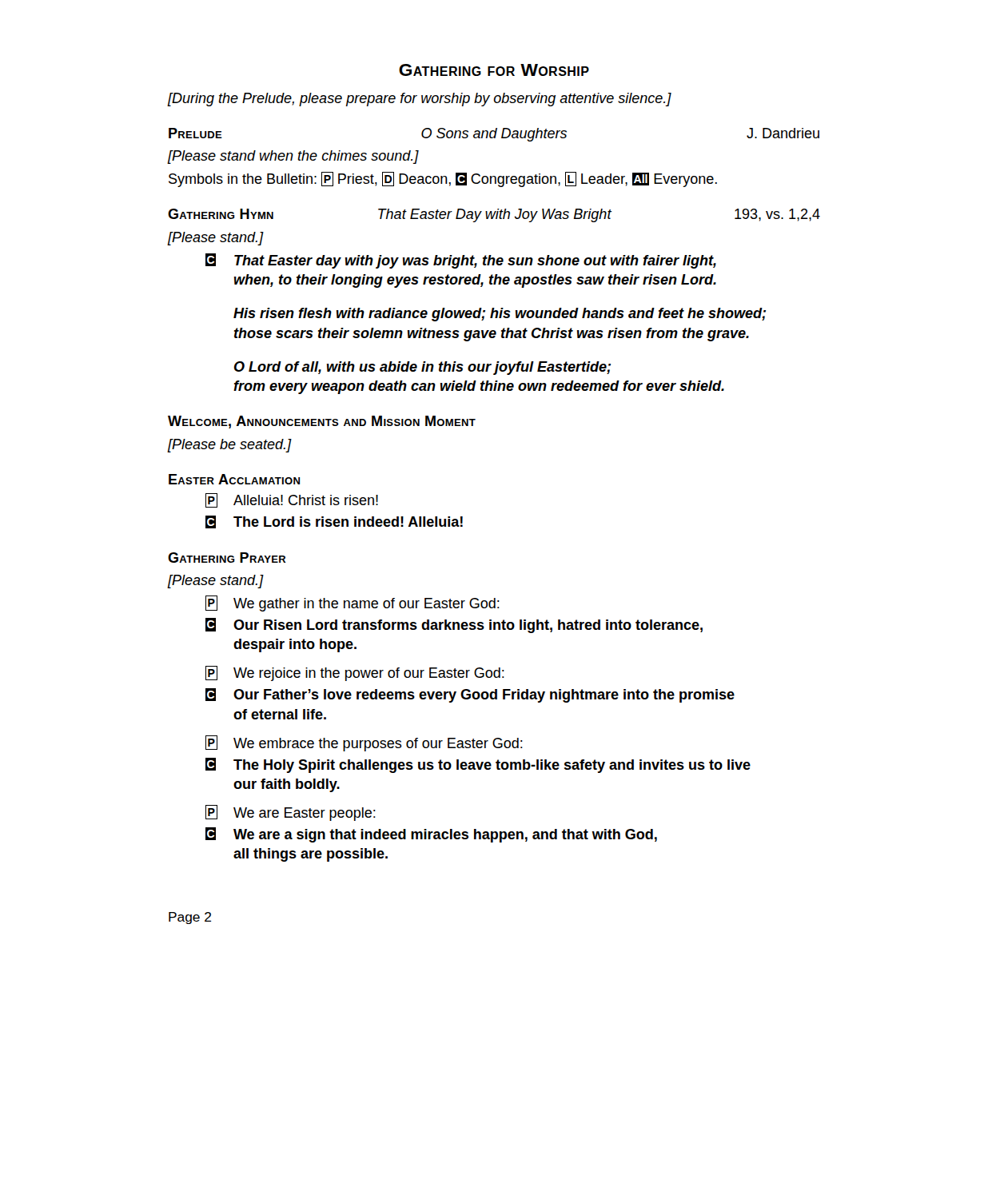Gathering for Worship
[During the Prelude, please prepare for worship by observing attentive silence.]
Prelude O Sons and Daughters J. Dandrieu
[Please stand when the chimes sound.]
Symbols in the Bulletin: P Priest, D Deacon, C Congregation, L Leader, All Everyone.
Gathering Hymn That Easter Day with Joy Was Bright 193, vs. 1,2,4
[Please stand.]
C
That Easter day with joy was bright, the sun shone out with fairer light,
when, to their longing eyes restored, the apostles saw their risen Lord.
His risen flesh with radiance glowed; his wounded hands and feet he showed;
those scars their solemn witness gave that Christ was risen from the grave.
O Lord of all, with us abide in this our joyful Eastertide;
from every weapon death can wield thine own redeemed for ever shield.
Welcome, Announcements and Mission Moment
[Please be seated.]
Easter Acclamation
P Alleluia! Christ is risen!
C The Lord is risen indeed! Alleluia!
Gathering Prayer
[Please stand.]
P We gather in the name of our Easter God:
C Our Risen Lord transforms darkness into light, hatred into tolerance,
despair into hope.
P We rejoice in the power of our Easter God:
C Our Father’s love redeems every Good Friday nightmare into the promise
of eternal life.
P We embrace the purposes of our Easter God:
C The Holy Spirit challenges us to leave tomb-like safety and invites us to live
our faith boldly.
P We are Easter people:
C We are a sign that indeed miracles happen, and that with God,
all things are possible.
Page 2